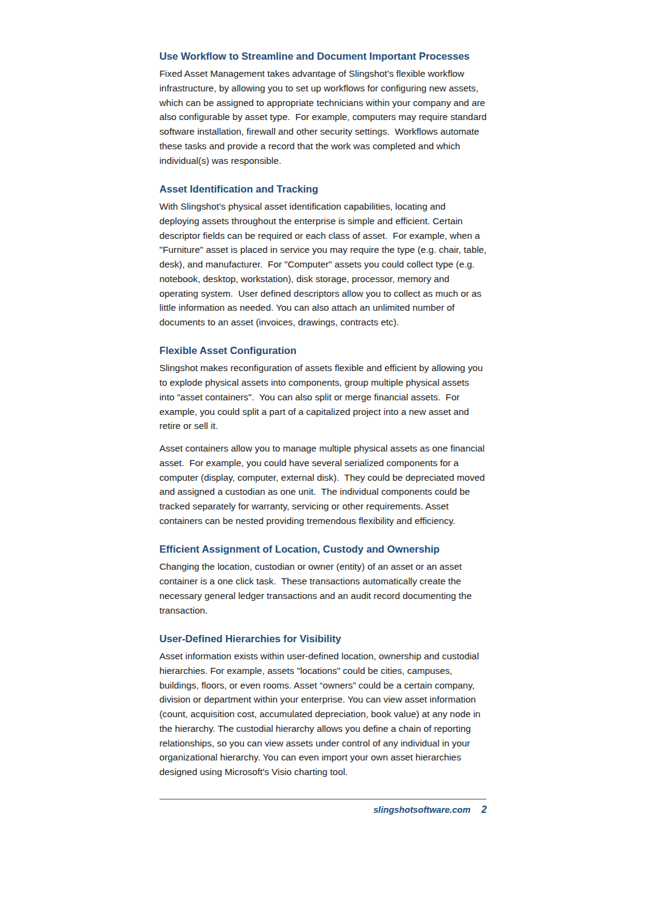Use Workflow to Streamline and Document Important Processes
Fixed Asset Management takes advantage of Slingshot’s flexible workflow infrastructure, by allowing you to set up workflows for configuring new assets, which can be assigned to appropriate technicians within your company and are also configurable by asset type. For example, computers may require standard software installation, firewall and other security settings. Workflows automate these tasks and provide a record that the work was completed and which individual(s) was responsible.
Asset Identification and Tracking
With Slingshot’s physical asset identification capabilities, locating and deploying assets throughout the enterprise is simple and efficient. Certain descriptor fields can be required or each class of asset. For example, when a "Furniture" asset is placed in service you may require the type (e.g. chair, table, desk), and manufacturer. For "Computer" assets you could collect type (e.g. notebook, desktop, workstation), disk storage, processor, memory and operating system. User defined descriptors allow you to collect as much or as little information as needed. You can also attach an unlimited number of documents to an asset (invoices, drawings, contracts etc).
Flexible Asset Configuration
Slingshot makes reconfiguration of assets flexible and efficient by allowing you to explode physical assets into components, group multiple physical assets into "asset containers". You can also split or merge financial assets. For example, you could split a part of a capitalized project into a new asset and retire or sell it.
Asset containers allow you to manage multiple physical assets as one financial asset. For example, you could have several serialized components for a computer (display, computer, external disk). They could be depreciated moved and assigned a custodian as one unit. The individual components could be tracked separately for warranty, servicing or other requirements. Asset containers can be nested providing tremendous flexibility and efficiency.
Efficient Assignment of Location, Custody and Ownership
Changing the location, custodian or owner (entity) of an asset or an asset container is a one click task. These transactions automatically create the necessary general ledger transactions and an audit record documenting the transaction.
User-Defined Hierarchies for Visibility
Asset information exists within user-defined location, ownership and custodial hierarchies. For example, assets "locations" could be cities, campuses, buildings, floors, or even rooms. Asset “owners” could be a certain company, division or department within your enterprise. You can view asset information (count, acquisition cost, accumulated depreciation, book value) at any node in the hierarchy. The custodial hierarchy allows you define a chain of reporting relationships, so you can view assets under control of any individual in your organizational hierarchy. You can even import your own asset hierarchies designed using Microsoft's Visio charting tool.
slingshotsoftware.com2